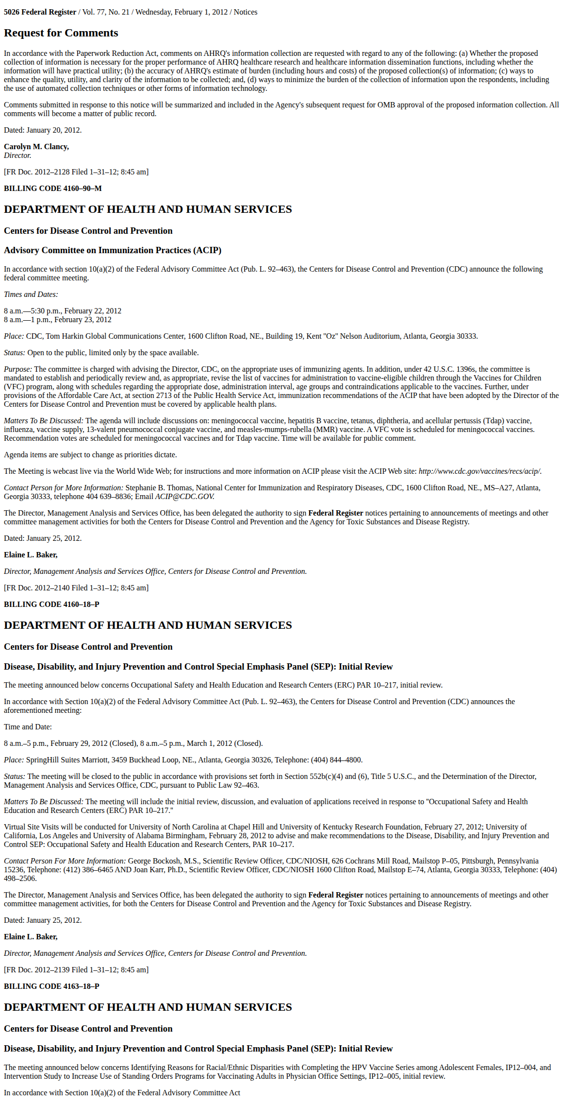5026 Federal Register / Vol. 77, No. 21 / Wednesday, February 1, 2012 / Notices
Request for Comments
In accordance with the Paperwork Reduction Act, comments on AHRQ's information collection are requested with regard to any of the following: (a) Whether the proposed collection of information is necessary for the proper performance of AHRQ healthcare research and healthcare information dissemination functions, including whether the information will have practical utility; (b) the accuracy of AHRQ's estimate of burden (including hours and costs) of the proposed collection(s) of information; (c) ways to enhance the quality, utility, and clarity of the information to be collected; and, (d) ways to minimize the burden of the collection of information upon the respondents, including the use of automated collection techniques or other forms of information technology.
Comments submitted in response to this notice will be summarized and included in the Agency's subsequent request for OMB approval of the proposed information collection. All comments will become a matter of public record.
Dated: January 20, 2012.
Carolyn M. Clancy,
Director.
[FR Doc. 2012–2128 Filed 1–31–12; 8:45 am]
BILLING CODE 4160–90–M
DEPARTMENT OF HEALTH AND HUMAN SERVICES
Centers for Disease Control and Prevention
Advisory Committee on Immunization Practices (ACIP)
In accordance with section 10(a)(2) of the Federal Advisory Committee Act (Pub. L. 92–463), the Centers for Disease Control and Prevention (CDC) announce the following federal committee meeting.
Times and Dates:
8 a.m.—5:30 p.m., February 22, 2012
8 a.m.—1 p.m., February 23, 2012
Place: CDC, Tom Harkin Global Communications Center, 1600 Clifton Road, NE., Building 19, Kent ''Oz'' Nelson Auditorium, Atlanta, Georgia 30333.
Status: Open to the public, limited only by the space available.
Purpose: The committee is charged with advising the Director, CDC, on the appropriate uses of immunizing agents. In addition, under 42 U.S.C. 1396s, the committee is mandated to establish and periodically review and, as appropriate, revise the list of vaccines for administration to vaccine-eligible children through the Vaccines for Children (VFC) program, along with schedules regarding the appropriate dose, administration interval, age groups and contraindications applicable to the vaccines. Further, under provisions of the Affordable Care Act, at section 2713 of the Public Health Service Act, immunization recommendations of the ACIP that have been adopted by the Director of the Centers for Disease Control and Prevention must be covered by applicable health plans.
Matters To Be Discussed: The agenda will include discussions on: meningococcal vaccine, hepatitis B vaccine, tetanus, diphtheria, and acellular pertussis (Tdap) vaccine, influenza, vaccine supply, 13-valent pneumococcal conjugate vaccine, and measles-mumps-rubella (MMR) vaccine. A VFC vote is scheduled for meningococcal vaccines. Recommendation votes are scheduled for meningococcal vaccines and for Tdap vaccine. Time will be available for public comment.
Agenda items are subject to change as priorities dictate.
The Meeting is webcast live via the World Wide Web; for instructions and more information on ACIP please visit the ACIP Web site: http://www.cdc.gov/vaccines/recs/acip/.
Contact Person for More Information: Stephanie B. Thomas, National Center for Immunization and Respiratory Diseases, CDC, 1600 Clifton Road, NE., MS–A27, Atlanta, Georgia 30333, telephone 404 639–8836; Email ACIP@CDC.GOV.
The Director, Management Analysis and Services Office, has been delegated the authority to sign Federal Register notices pertaining to announcements of meetings and other committee management activities for both the Centers for Disease Control and Prevention and the Agency for Toxic Substances and Disease Registry.
Dated: January 25, 2012.
Elaine L. Baker,
Director, Management Analysis and Services Office, Centers for Disease Control and Prevention.
[FR Doc. 2012–2140 Filed 1–31–12; 8:45 am]
BILLING CODE 4160–18–P
DEPARTMENT OF HEALTH AND HUMAN SERVICES
Centers for Disease Control and Prevention
Disease, Disability, and Injury Prevention and Control Special Emphasis Panel (SEP): Initial Review
The meeting announced below concerns Occupational Safety and Health Education and Research Centers (ERC) PAR 10–217, initial review.
In accordance with Section 10(a)(2) of the Federal Advisory Committee Act (Pub. L. 92–463), the Centers for Disease Control and Prevention (CDC) announces the aforementioned meeting:
Time and Date:
8 a.m.–5 p.m., February 29, 2012 (Closed), 8 a.m.–5 p.m., March 1, 2012 (Closed).
Place: SpringHill Suites Marriott, 3459 Buckhead Loop, NE., Atlanta, Georgia 30326, Telephone: (404) 844–4800.
Status: The meeting will be closed to the public in accordance with provisions set forth in Section 552b(c)(4) and (6), Title 5 U.S.C., and the Determination of the Director, Management Analysis and Services Office, CDC, pursuant to Public Law 92–463.
Matters To Be Discussed: The meeting will include the initial review, discussion, and evaluation of applications received in response to ''Occupational Safety and Health Education and Research Centers (ERC) PAR 10–217.''
Virtual Site Visits will be conducted for University of North Carolina at Chapel Hill and University of Kentucky Research Foundation, February 27, 2012; University of California, Los Angeles and University of Alabama Birmingham, February 28, 2012 to advise and make recommendations to the Disease, Disability, and Injury Prevention and Control SEP: Occupational Safety and Health Education and Research Centers, PAR 10–217.
Contact Person For More Information: George Bockosh, M.S., Scientific Review Officer, CDC/NIOSH, 626 Cochrans Mill Road, Mailstop P–05, Pittsburgh, Pennsylvania 15236, Telephone: (412) 386–6465 AND Joan Karr, Ph.D., Scientific Review Officer, CDC/NIOSH 1600 Clifton Road, Mailstop E–74, Atlanta, Georgia 30333, Telephone: (404) 498–2506.
The Director, Management Analysis and Services Office, has been delegated the authority to sign Federal Register notices pertaining to announcements of meetings and other committee management activities, for both the Centers for Disease Control and Prevention and the Agency for Toxic Substances and Disease Registry.
Dated: January 25, 2012.
Elaine L. Baker,
Director, Management Analysis and Services Office, Centers for Disease Control and Prevention.
[FR Doc. 2012–2139 Filed 1–31–12; 8:45 am]
BILLING CODE 4163–18–P
DEPARTMENT OF HEALTH AND HUMAN SERVICES
Centers for Disease Control and Prevention
Disease, Disability, and Injury Prevention and Control Special Emphasis Panel (SEP): Initial Review
The meeting announced below concerns Identifying Reasons for Racial/Ethnic Disparities with Completing the HPV Vaccine Series among Adolescent Females, IP12–004, and Intervention Study to Increase Use of Standing Orders Programs for Vaccinating Adults in Physician Office Settings, IP12–005, initial review.
In accordance with Section 10(a)(2) of the Federal Advisory Committee Act